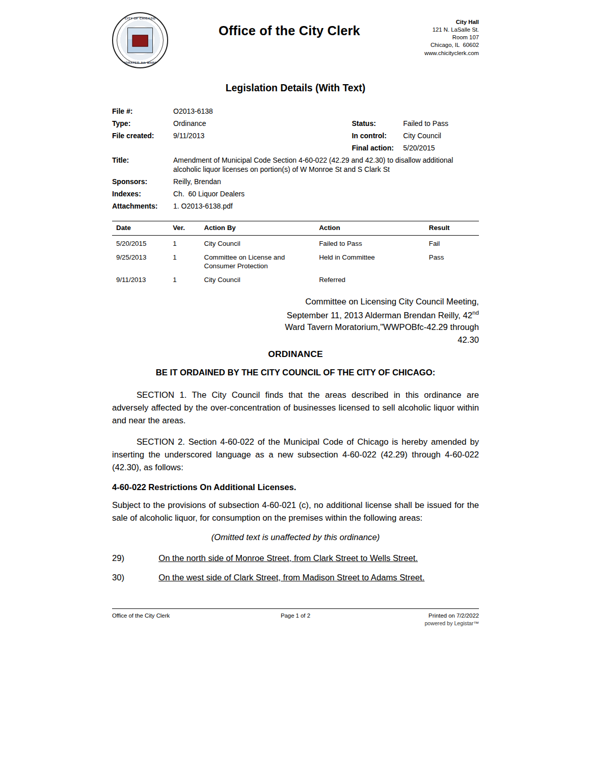CITY OF CHICAGO INCORPORATED 4th MARCH 1837
Office of the City Clerk
City Hall
121 N. LaSalle St.
Room 107
Chicago, IL 60602
www.chicityclerk.com
Legislation Details (With Text)
| File #: | O2013-6138 | | |
| Type: | Ordinance | Status: | Failed to Pass |
| File created: | 9/11/2013 | In control: | City Council |
| | | Final action: | 5/20/2015 |
| Title: | Amendment of Municipal Code Section 4-60-022 (42.29 and 42.30) to disallow additional alcoholic liquor licenses on portion(s) of W Monroe St and S Clark St |
| Sponsors: | Reilly, Brendan |
| Indexes: | Ch. 60 Liquor Dealers |
| Attachments: | 1. O2013-6138.pdf |
| Date | Ver. | Action By | Action | Result |
| --- | --- | --- | --- | --- |
| 5/20/2015 | 1 | City Council | Failed to Pass | Fail |
| 9/25/2013 | 1 | Committee on License and Consumer Protection | Held in Committee | Pass |
| 9/11/2013 | 1 | City Council | Referred | |
Committee on Licensing City Council Meeting,
September 11, 2013 Alderman Brendan Reilly, 42nd
Ward Tavern Moratorium,"WWPOBfc-42.29 through
42.30
ORDINANCE
BE IT ORDAINED BY THE CITY COUNCIL OF THE CITY OF CHICAGO:
SECTION 1. The City Council finds that the areas described in this ordinance are adversely affected by the over-concentration of businesses licensed to sell alcoholic liquor within and near the areas.
SECTION 2. Section 4-60-022 of the Municipal Code of Chicago is hereby amended by inserting the underscored language as a new subsection 4-60-022 (42.29) through 4-60-022 (42.30), as follows:
4-60-022 Restrictions On Additional Licenses.
Subject to the provisions of subsection 4-60-021 (c), no additional license shall be issued for the sale of alcoholic liquor, for consumption on the premises within the following areas:
(Omitted text is unaffected by this ordinance)
29)
On the north side of Monroe Street, from Clark Street to Wells Street.
30)
On the west side of Clark Street, from Madison Street to Adams Street.
Office of the City Clerk
Page 1 of 2
Printed on 7/2/2022
powered by Legistar™